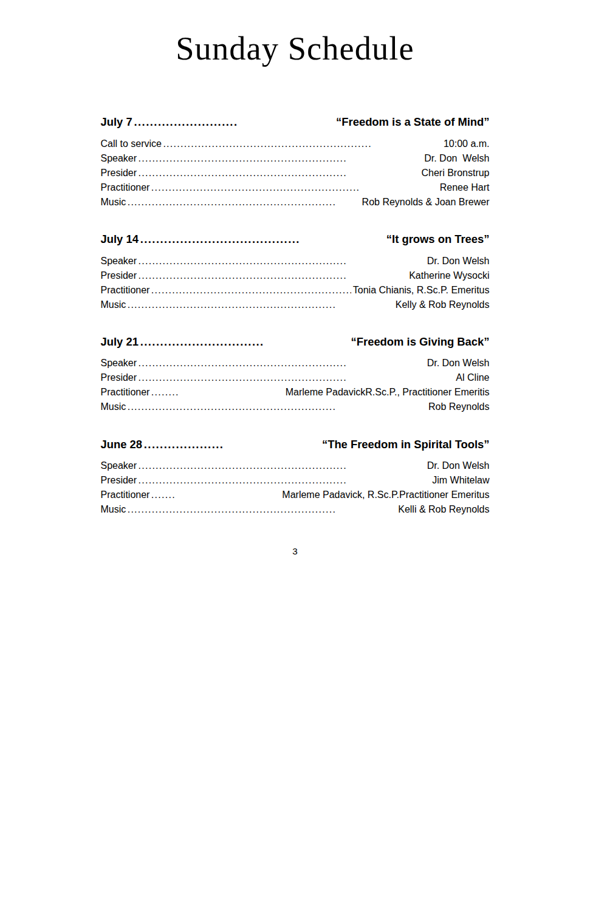Sunday Schedule
July 7 .......................... “Freedom is a State of Mind”
Call to service
............................................................
10:00 a.m.
Speaker
............................................................
Dr. Don Welsh
Presider
............................................................
Cheri Bronstrup
Practitioner
............................................................
Renee Hart
Music
............................................................
Rob Reynolds & Joan Brewer
July 14 ........................................ “It grows on Trees”
Speaker
............................................................
Dr. Don Welsh
Presider
............................................................
Katherine Wysocki
Practitioner
............................................................
Tonia Chianis, R.Sc.P. Emeritus
Music
............................................................
Kelly & Rob Reynolds
July 21 ............................... “Freedom is Giving Back”
Speaker
............................................................
Dr. Don Welsh
Presider
............................................................
Al Cline
Practitioner
........
Marleme PadavickR.Sc.P., Practitioner Emeritis
Music
............................................................
Rob Reynolds
June 28 .................... “The Freedom in Spirital Tools”
Speaker
............................................................
Dr. Don Welsh
Presider
............................................................
Jim Whitelaw
Practitioner
.......
Marleme Padavick, R.Sc.P.Practitioner Emeritus
Music
............................................................
Kelli & Rob Reynolds
3